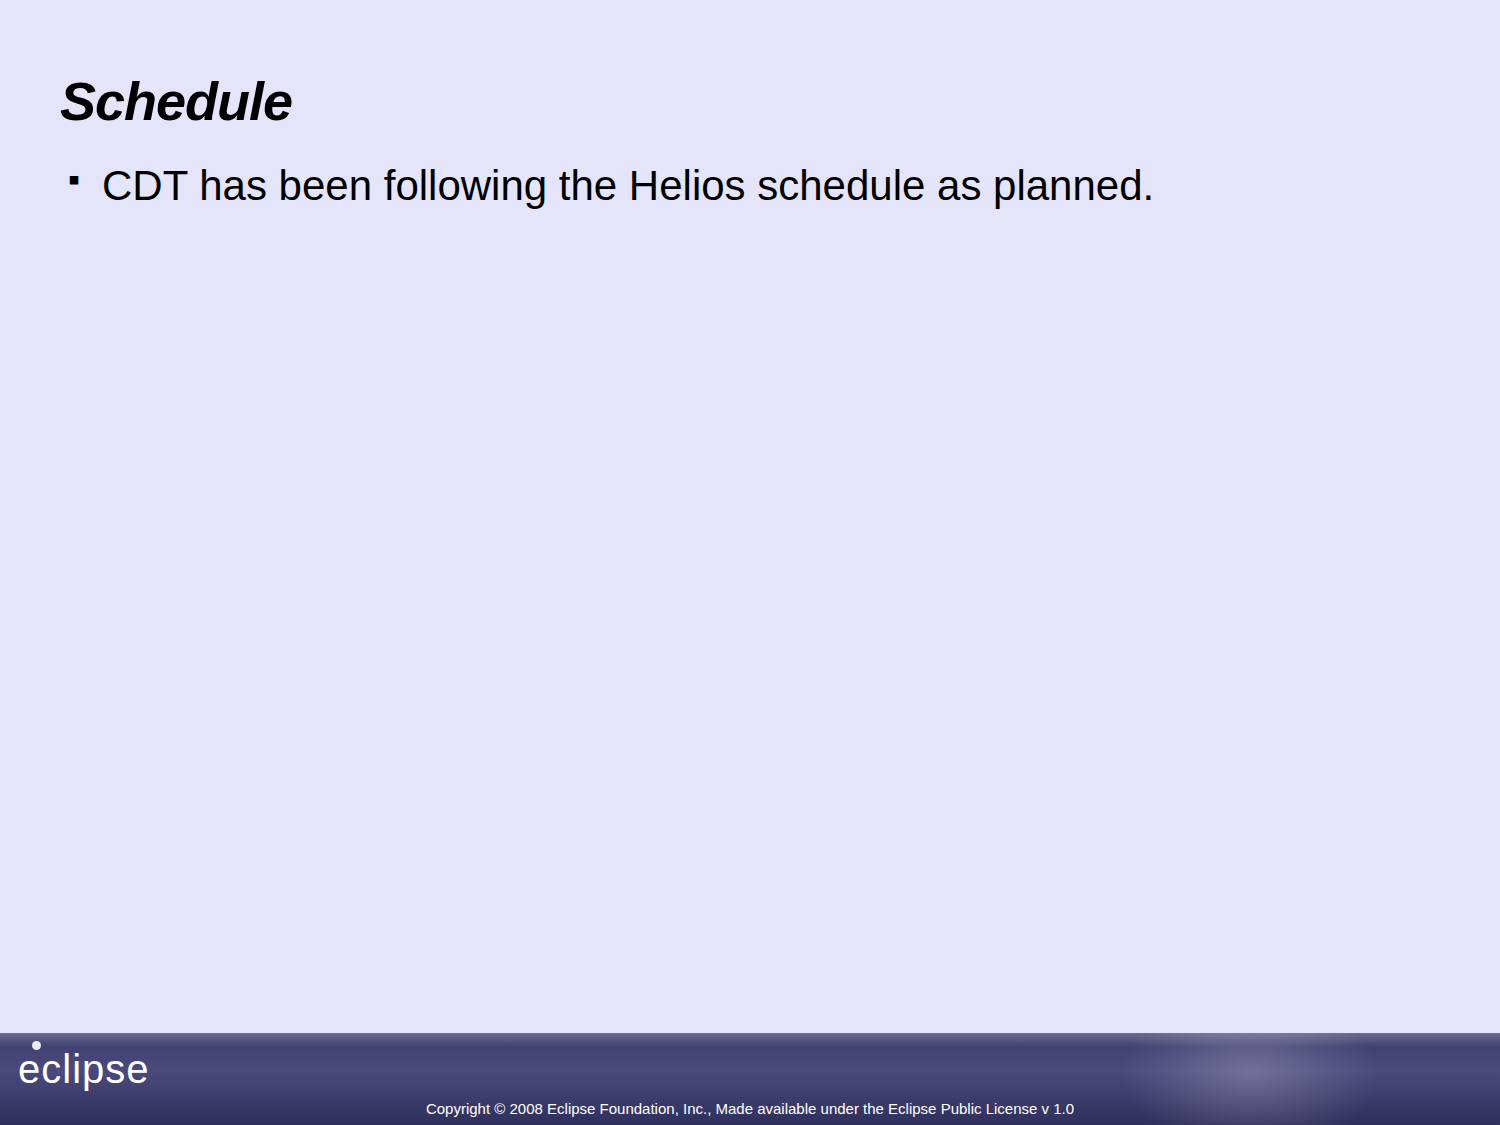Schedule
CDT has been following the Helios schedule as planned.
eclipse
Copyright © 2008 Eclipse Foundation, Inc., Made available under the Eclipse Public License v 1.0